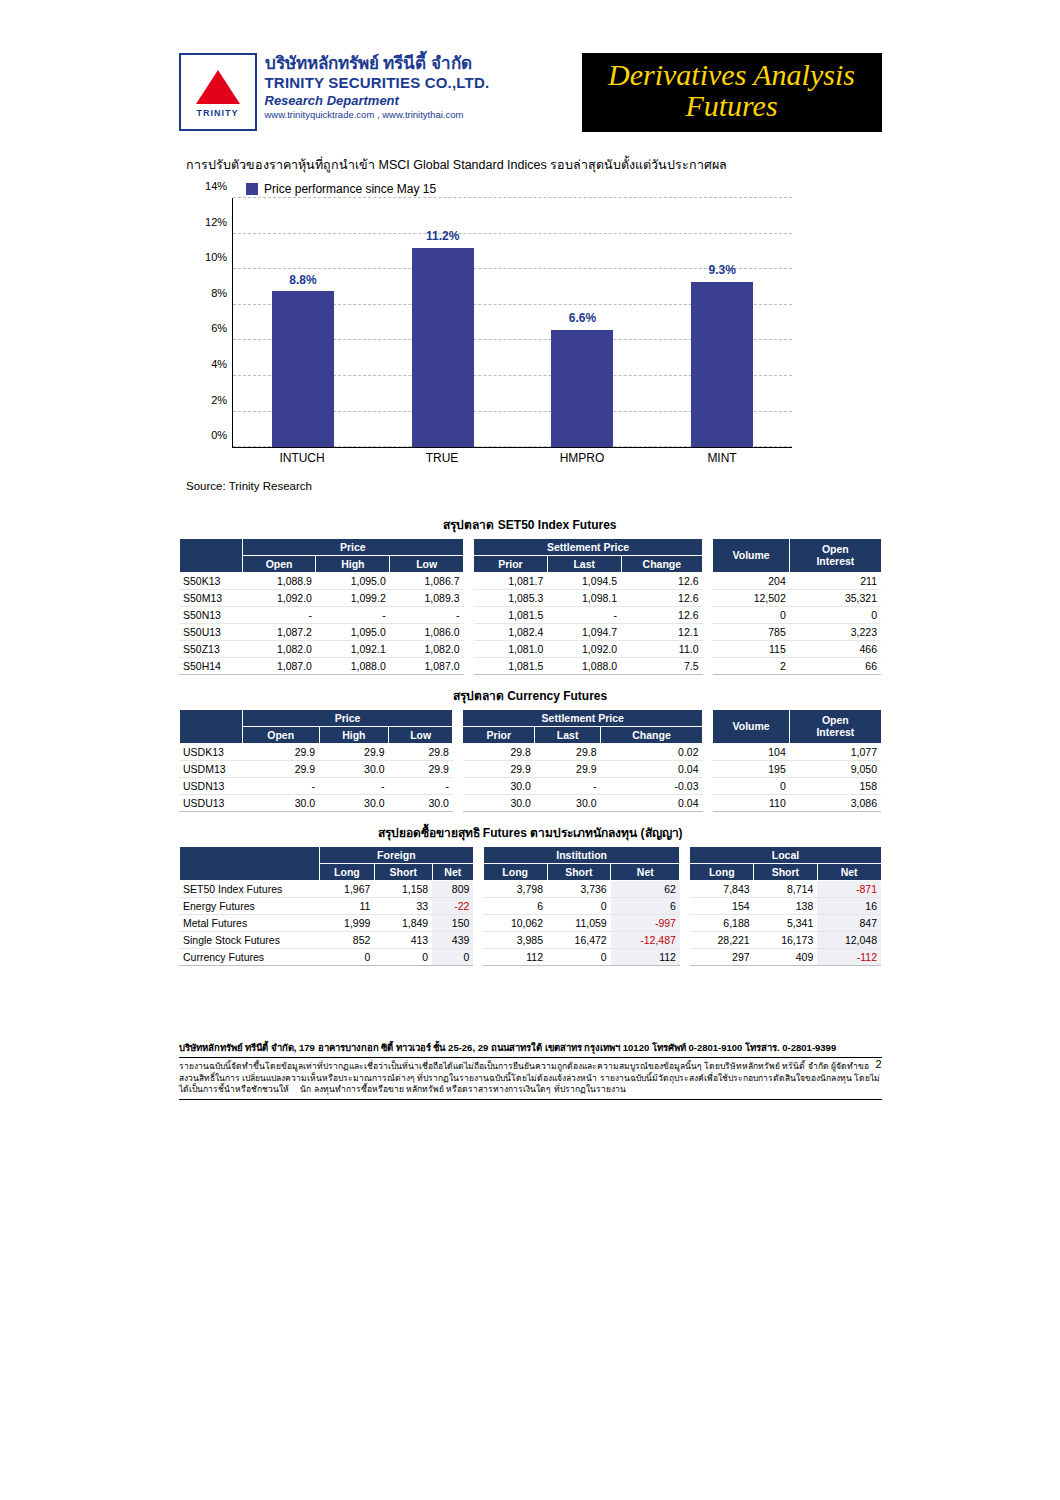TRINITY
บริษัทหลักทรัพย์ ทรีนีตี้ จำกัด
TRINITY SECURITIES CO.,LTD.
Research Department
www.trinityquicktrade.com , www.trinitythai.com
Derivatives Analysis
Futures
การปรับตัวของราคาหุ้นที่ถูกนำเข้า MSCI Global Standard Indices รอบล่าสุดนับตั้งแต่วันประกาศผล
Price performance since May 15
0%
2%
4%
6%
8%
10%
12%
14%
8.8%
11.2%
6.6%
9.3%
INTUCH
TRUE
HMPRO
MINT
Source: Trinity Research
สรุปตลาด SET50 Index Futures
| | Price | | Settlement Price | | Volume | Open Interest |
| --- | --- | --- | --- | --- | --- | --- |
| Open | High | Low | Prior | Last | Change |
| S50K13 | 1,088.9 | 1,095.0 | 1,086.7 | | 1,081.7 | 1,094.5 | 12.6 | | 204 | 211 |
| S50M13 | 1,092.0 | 1,099.2 | 1,089.3 | | 1,085.3 | 1,098.1 | 12.6 | | 12,502 | 35,321 |
| S50N13 | - | - | - | | 1,081.5 | - | 12.6 | | 0 | 0 |
| S50U13 | 1,087.2 | 1,095.0 | 1,086.0 | | 1,082.4 | 1,094.7 | 12.1 | | 785 | 3,223 |
| S50Z13 | 1,082.0 | 1,092.1 | 1,082.0 | | 1,081.0 | 1,092.0 | 11.0 | | 115 | 466 |
| S50H14 | 1,087.0 | 1,088.0 | 1,087.0 | | 1,081.5 | 1,088.0 | 7.5 | | 2 | 66 |
สรุปตลาด Currency Futures
| | Price | | Settlement Price | | Volume | Open Interest |
| --- | --- | --- | --- | --- | --- | --- |
| Open | High | Low | Prior | Last | Change |
| USDK13 | 29.9 | 29.9 | 29.8 | | 29.8 | 29.8 | 0.02 | | 104 | 1,077 |
| USDM13 | 29.9 | 30.0 | 29.9 | | 29.9 | 29.9 | 0.04 | | 195 | 9,050 |
| USDN13 | - | - | - | | 30.0 | - | -0.03 | | 0 | 158 |
| USDU13 | 30.0 | 30.0 | 30.0 | | 30.0 | 30.0 | 0.04 | | 110 | 3,086 |
สรุปยอดซื้อขายสุทธิ Futures ตามประเภทนักลงทุน (สัญญา)
| | Foreign | | Institution | | Local |
| --- | --- | --- | --- | --- | --- |
| Long | Short | Net | Long | Short | Net | Long | Short | Net |
| SET50 Index Futures | 1,967 | 1,158 | 809 | | 3,798 | 3,736 | 62 | | 7,843 | 8,714 | -871 |
| Energy Futures | 11 | 33 | -22 | | 6 | 0 | 6 | | 154 | 138 | 16 |
| Metal Futures | 1,999 | 1,849 | 150 | | 10,062 | 11,059 | -997 | | 6,188 | 5,341 | 847 |
| Single Stock Futures | 852 | 413 | 439 | | 3,985 | 16,472 | -12,487 | | 28,221 | 16,173 | 12,048 |
| Currency Futures | 0 | 0 | 0 | | 112 | 0 | 112 | | 297 | 409 | -112 |
บริษัทหลักทรัพย์ ทรีนีตี้ จำกัด, 179 อาคารบางกอก ซิตี้ ทาวเวอร์ ชั้น 25-26, 29 ถนนสาทรใต้ เขตสาทร กรุงเทพฯ 10120 โทรศัพท์ 0-2801-9100 โทรสาร. 0-2801-9399
รายงานฉบับนี้จัดทำขึ้นโดยข้อมูลเท่าที่ปรากฏและเชื่อว่าเป็นที่น่าเชื่อถือได้แต่ไม่ถือเป็นการยืนยันความถูกต้องและความสมบูรณ์ของข้อมูลนั้นๆ โดยบริษัทหลักทรัพย์ ทรีนีตี้ จำกัด ผู้จัดทำขอสงวนสิทธิ์ในการ เปลี่ยนแปลงความเห็นหรือประมาณการณ์ต่างๆ ที่ปรากฏในรายงานฉบับนี้โดยไม่ต้องแจ้งล่วงหน้า รายงานฉบับนี้มีวัตถุประสงค์เพื่อใช้ประกอบการตัดสินใจของนักลงทุน โดยไม่ได้เป็นการชี้นำหรือชักชวนให้ นัก ลงทุนทำการซื้อหรือขาย หลักทรัพย์ หรือตราสารทางการเงินใดๆ ที่ปรากฏในรายงาน
2